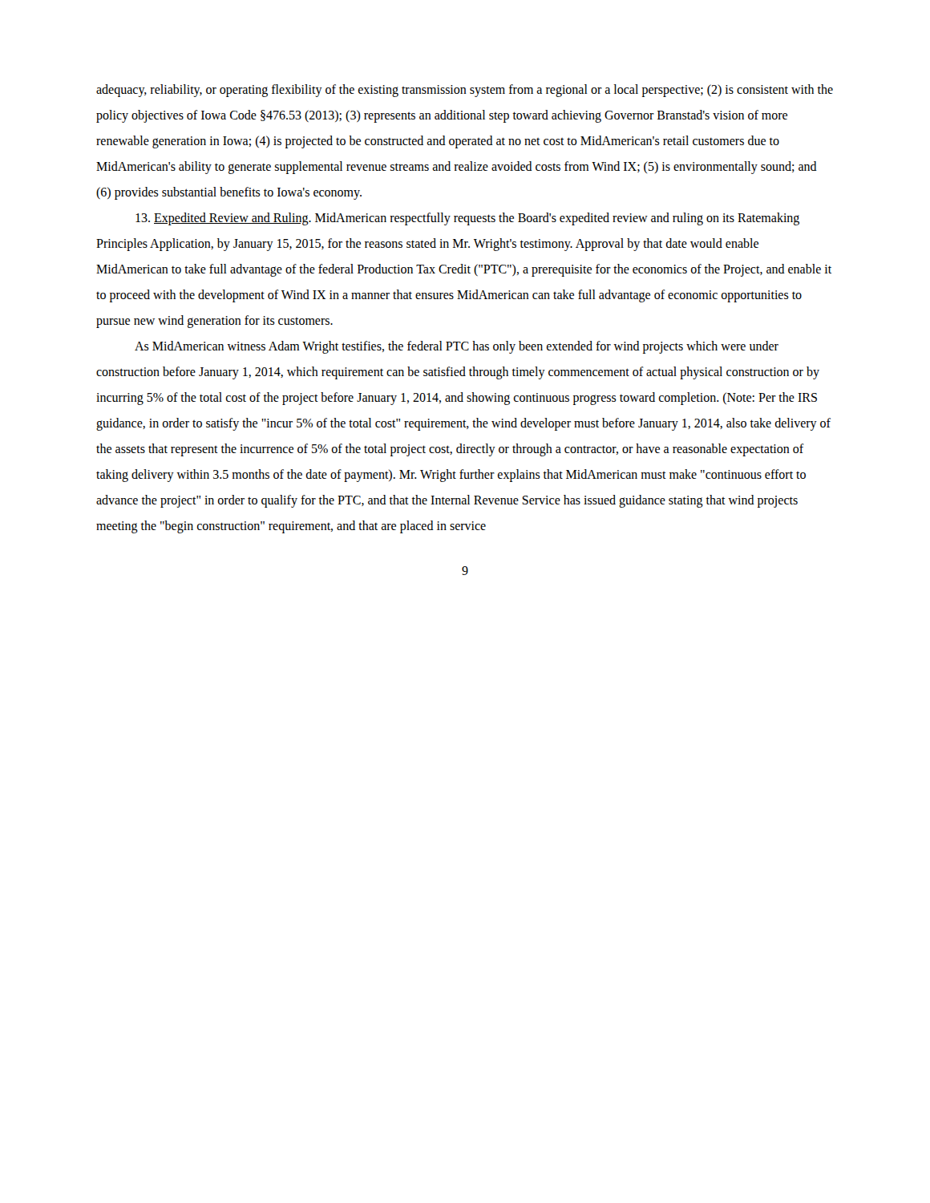adequacy, reliability, or operating flexibility of the existing transmission system from a regional or a local perspective; (2) is consistent with the policy objectives of Iowa Code §476.53 (2013); (3) represents an additional step toward achieving Governor Branstad's vision of more renewable generation in Iowa; (4) is projected to be constructed and operated at no net cost to MidAmerican's retail customers due to MidAmerican's ability to generate supplemental revenue streams and realize avoided costs from Wind IX; (5) is environmentally sound; and (6) provides substantial benefits to Iowa's economy.
13. Expedited Review and Ruling. MidAmerican respectfully requests the Board's expedited review and ruling on its Ratemaking Principles Application, by January 15, 2015, for the reasons stated in Mr. Wright's testimony. Approval by that date would enable MidAmerican to take full advantage of the federal Production Tax Credit ("PTC"), a prerequisite for the economics of the Project, and enable it to proceed with the development of Wind IX in a manner that ensures MidAmerican can take full advantage of economic opportunities to pursue new wind generation for its customers.
As MidAmerican witness Adam Wright testifies, the federal PTC has only been extended for wind projects which were under construction before January 1, 2014, which requirement can be satisfied through timely commencement of actual physical construction or by incurring 5% of the total cost of the project before January 1, 2014, and showing continuous progress toward completion. (Note: Per the IRS guidance, in order to satisfy the "incur 5% of the total cost" requirement, the wind developer must before January 1, 2014, also take delivery of the assets that represent the incurrence of 5% of the total project cost, directly or through a contractor, or have a reasonable expectation of taking delivery within 3.5 months of the date of payment). Mr. Wright further explains that MidAmerican must make "continuous effort to advance the project" in order to qualify for the PTC, and that the Internal Revenue Service has issued guidance stating that wind projects meeting the "begin construction" requirement, and that are placed in service
9